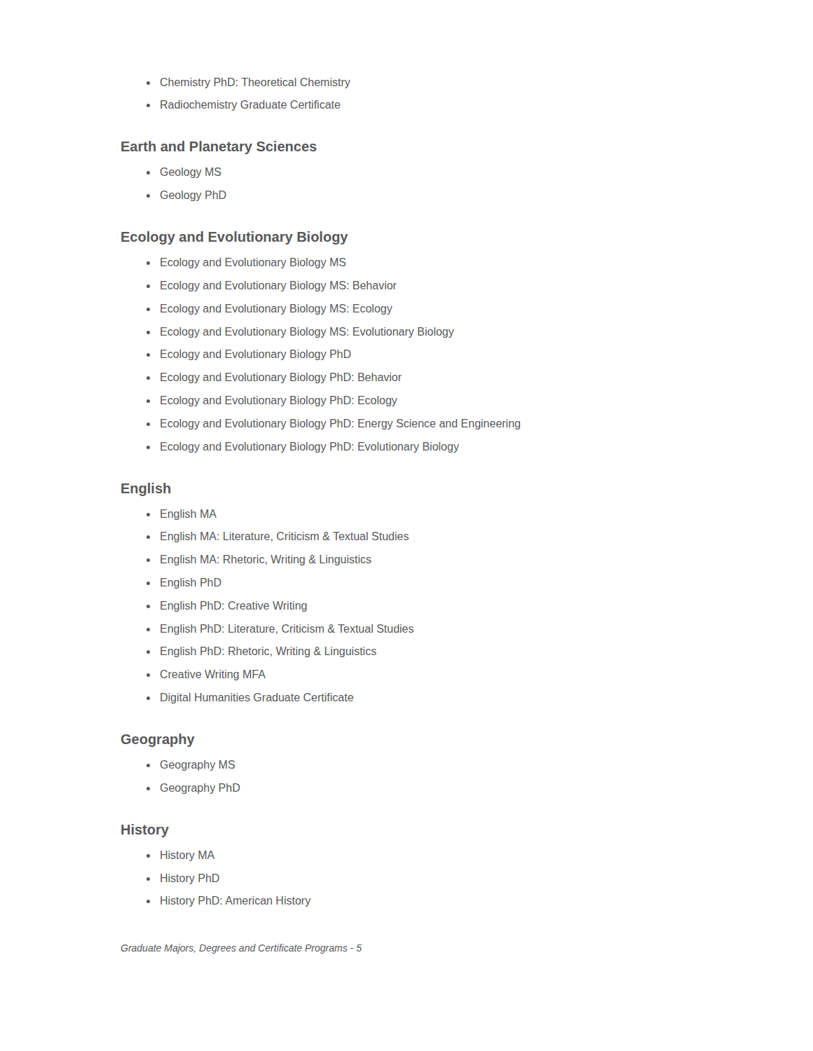Chemistry PhD: Theoretical Chemistry
Radiochemistry Graduate Certificate
Earth and Planetary Sciences
Geology MS
Geology PhD
Ecology and Evolutionary Biology
Ecology and Evolutionary Biology MS
Ecology and Evolutionary Biology MS: Behavior
Ecology and Evolutionary Biology MS: Ecology
Ecology and Evolutionary Biology MS: Evolutionary Biology
Ecology and Evolutionary Biology PhD
Ecology and Evolutionary Biology PhD: Behavior
Ecology and Evolutionary Biology PhD: Ecology
Ecology and Evolutionary Biology PhD: Energy Science and Engineering
Ecology and Evolutionary Biology PhD: Evolutionary Biology
English
English MA
English MA: Literature, Criticism & Textual Studies
English MA: Rhetoric, Writing & Linguistics
English PhD
English PhD: Creative Writing
English PhD: Literature, Criticism & Textual Studies
English PhD: Rhetoric, Writing & Linguistics
Creative Writing MFA
Digital Humanities Graduate Certificate
Geography
Geography MS
Geography PhD
History
History MA
History PhD
History PhD: American History
Graduate Majors, Degrees and Certificate Programs - 5